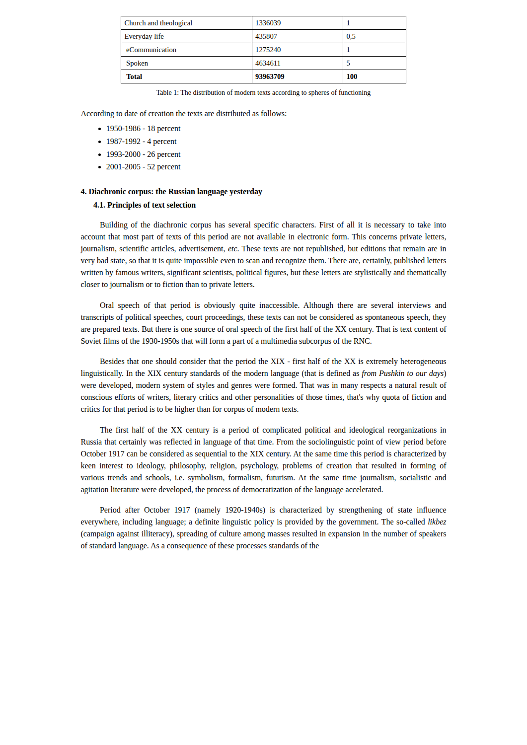| Church and theological | 1336039 | 1 |
| Everyday life | 435807 | 0,5 |
| eCommunication | 1275240 | 1 |
| Spoken | 4634611 | 5 |
| Total | 93963709 | 100 |
Table 1: The distribution of modern texts according to spheres of functioning
According to date of creation the texts are distributed as follows:
1950-1986 - 18 percent
1987-1992 - 4 percent
1993-2000 - 26 percent
2001-2005 - 52 percent
4. Diachronic corpus: the Russian language yesterday
4.1. Principles of text selection
Building of the diachronic corpus has several specific characters. First of all it is necessary to take into account that most part of texts of this period are not available in electronic form. This concerns private letters, journalism, scientific articles, advertisement, etc. These texts are not republished, but editions that remain are in very bad state, so that it is quite impossible even to scan and recognize them. There are, certainly, published letters written by famous writers, significant scientists, political figures, but these letters are stylistically and thematically closer to journalism or to fiction than to private letters.
Oral speech of that period is obviously quite inaccessible. Although there are several interviews and transcripts of political speeches, court proceedings, these texts can not be considered as spontaneous speech, they are prepared texts. But there is one source of oral speech of the first half of the XX century. That is text content of Soviet films of the 1930-1950s that will form a part of a multimedia subcorpus of the RNC.
Besides that one should consider that the period the XIX - first half of the XX is extremely heterogeneous linguistically. In the XIX century standards of the modern language (that is defined as from Pushkin to our days) were developed, modern system of styles and genres were formed. That was in many respects a natural result of conscious efforts of writers, literary critics and other personalities of those times, that's why quota of fiction and critics for that period is to be higher than for corpus of modern texts.
The first half of the XX century is a period of complicated political and ideological reorganizations in Russia that certainly was reflected in language of that time. From the sociolinguistic point of view period before October 1917 can be considered as sequential to the XIX century. At the same time this period is characterized by keen interest to ideology, philosophy, religion, psychology, problems of creation that resulted in forming of various trends and schools, i.e. symbolism, formalism, futurism. At the same time journalism, socialistic and agitation literature were developed, the process of democratization of the language accelerated.
Period after October 1917 (namely 1920-1940s) is characterized by strengthening of state influence everywhere, including language; a definite linguistic policy is provided by the government. The so-called likbez (campaign against illiteracy), spreading of culture among masses resulted in expansion in the number of speakers of standard language. As a consequence of these processes standards of the